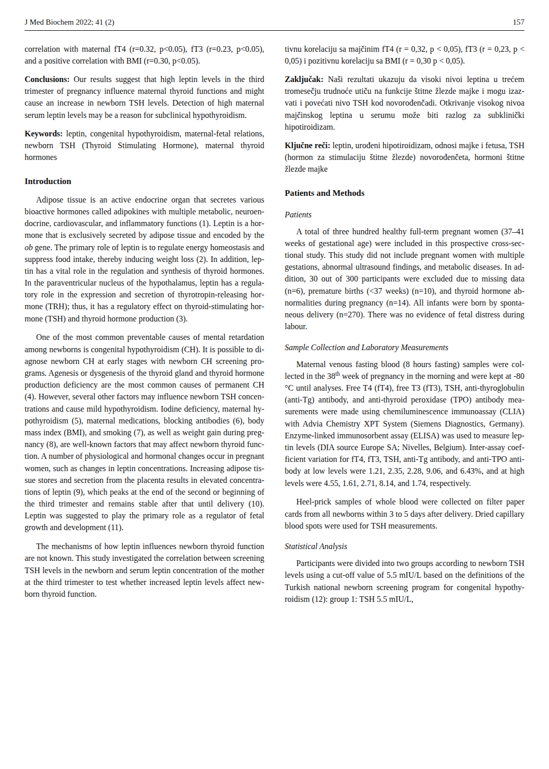J Med Biochem 2022; 41 (2) 157
correlation with maternal fT4 (r=0.32, p<0.05), fT3 (r=0.23, p<0.05), and a positive correlation with BMI (r=0.30, p<0.05).
Conclusions: Our results suggest that high leptin levels in the third trimester of pregnancy influence maternal thyroid functions and might cause an increase in newborn TSH levels. Detection of high maternal serum leptin levels may be a reason for subclinical hypothyroidism.
Keywords: leptin, congenital hypothyroidism, maternal-fetal relations, newborn TSH (Thyroid Stimulating Hormone), maternal thyroid hormones
Introduction
Adipose tissue is an active endocrine organ that secretes various bioactive hormones called adipokines with multiple metabolic, neuroendocrine, cardiovascular, and inflammatory functions (1). Leptin is a hormone that is exclusively secreted by adipose tissue and encoded by the ob gene. The primary role of leptin is to regulate energy homeostasis and suppress food intake, thereby inducing weight loss (2). In addition, leptin has a vital role in the regulation and synthesis of thyroid hormones. In the paraventricular nucleus of the hypothalamus, leptin has a regulatory role in the expression and secretion of thyrotropin-releasing hormone (TRH); thus, it has a regulatory effect on thyroid-stimulating hormone (TSH) and thyroid hormone production (3).
One of the most common preventable causes of mental retardation among newborns is congenital hypothyroidism (CH). It is possible to diagnose newborn CH at early stages with newborn CH screening programs. Agenesis or dysgenesis of the thyroid gland and thyroid hormone production deficiency are the most common causes of permanent CH (4). However, several other factors may influence newborn TSH concentrations and cause mild hypothyroidism. Iodine deficiency, maternal hypothyroidism (5), maternal medications, blocking antibodies (6), body mass index (BMI), and smoking (7), as well as weight gain during pregnancy (8), are well-known factors that may affect newborn thyroid function. A number of physiological and hormonal changes occur in pregnant women, such as changes in leptin concentrations. Increasing adipose tissue stores and secretion from the placenta results in elevated concentrations of leptin (9), which peaks at the end of the second or beginning of the third trimester and remains stable after that until delivery (10). Leptin was suggested to play the primary role as a regulator of fetal growth and development (11).
The mechanisms of how leptin influences newborn thyroid function are not known. This study investigated the correlation between screening TSH levels in the newborn and serum leptin concentration of the mother at the third trimester to test whether increased leptin levels affect newborn thyroid function.
tivnu korelaciju sa majčinim fT4 (r = 0,32, p < 0,05), fT3 (r = 0,23, p < 0,05) i pozitivnu korelaciju sa BMI (r = 0,30 p < 0,05).
Zaključak: Naši rezultati ukazuju da visoki nivoi leptina u trećem tromesečju trudnoće utiču na funkcije štitne žlezde majke i mogu izazvati i povećati nivo TSH kod novorođenčadi. Otkrivanje visokog nivoa majčinskog leptina u serumu može biti razlog za subklinički hipotiroidizam.
Ključne reči: leptin, urođeni hipotiroidizam, odnosi majke i fetusa, TSH (hormon za stimulaciju štitne žlezde) novorođenčeta, hormoni štitne žlezde majke
Patients and Methods
Patients
A total of three hundred healthy full-term pregnant women (37–41 weeks of gestational age) were included in this prospective cross-sectional study. This study did not include pregnant women with multiple gestations, abnormal ultrasound findings, and metabolic diseases. In addition, 30 out of 300 participants were excluded due to missing data (n=6), premature births (<37 weeks) (n=10), and thyroid hormone abnormalities during pregnancy (n=14). All infants were born by spontaneous delivery (n=270). There was no evidence of fetal distress during labour.
Sample Collection and Laboratory Measurements
Maternal venous fasting blood (8 hours fasting) samples were collected in the 38th week of pregnancy in the morning and were kept at -80 °C until analyses. Free T4 (fT4), free T3 (fT3), TSH, anti-thyroglobulin (anti-Tg) antibody, and anti-thyroid peroxidase (TPO) antibody measurements were made using chemiluminescence immunoassay (CLIA) with Advia Chemistry XPT System (Siemens Diagnostics, Germany). Enzyme-linked immunosorbent assay (ELISA) was used to measure leptin levels (DIA source Europe SA; Nivelles, Belgium). Inter-assay coefficient variation for fT4, fT3, TSH, anti-Tg antibody, and anti-TPO antibody at low levels were 1.21, 2.35, 2.28, 9.06, and 6.43%, and at high levels were 4.55, 1.61, 2.71, 8.14, and 1.74, respectively.
Heel-prick samples of whole blood were collected on filter paper cards from all newborns within 3 to 5 days after delivery. Dried capillary blood spots were used for TSH measurements.
Statistical Analysis
Participants were divided into two groups according to newborn TSH levels using a cut-off value of 5.5 mIU/L based on the definitions of the Turkish national newborn screening program for congenital hypothyroidism (12): group 1: TSH 5.5 mIU/L,